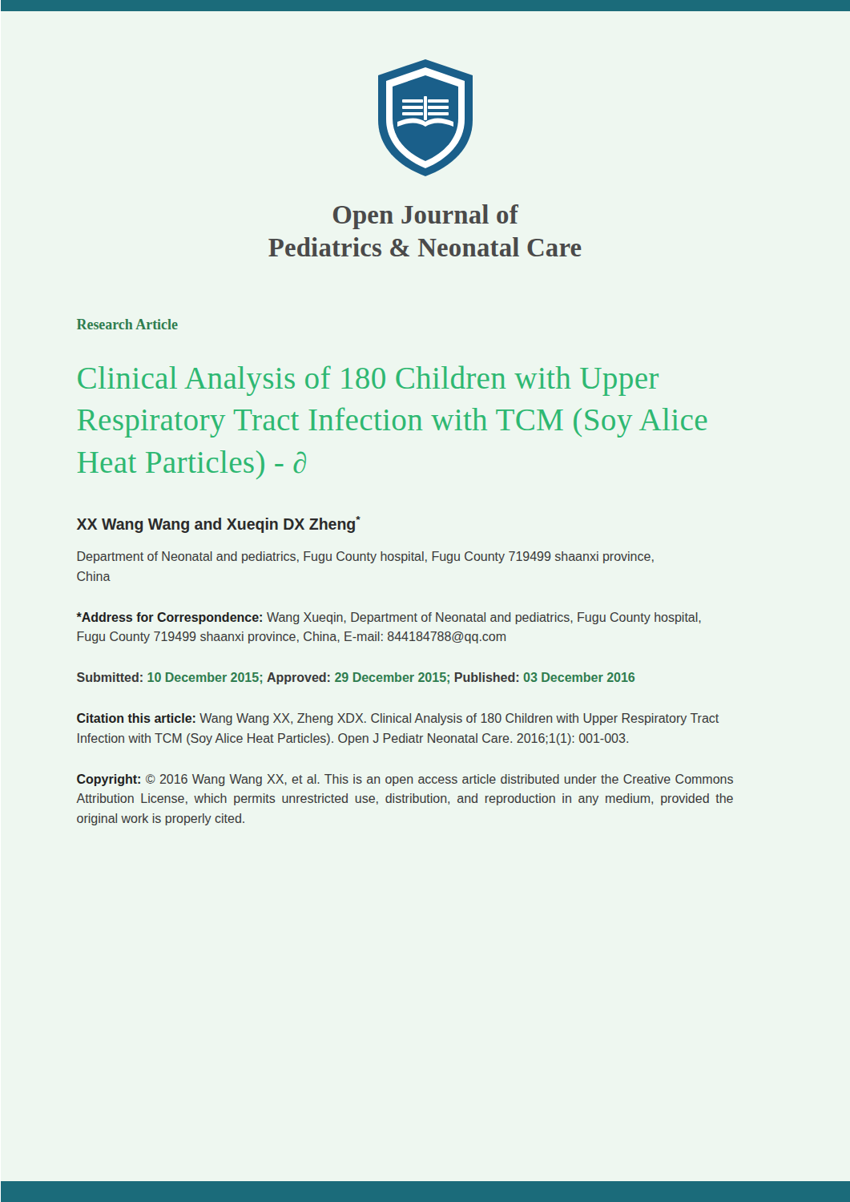Open Journal of Pediatrics & Neonatal Care
Research Article
Clinical Analysis of 180 Children with Upper Respiratory Tract Infection with TCM (Soy Alice Heat Particles) - ∂
XX Wang Wang and Xueqin DX Zheng*
Department of Neonatal and pediatrics, Fugu County hospital, Fugu County 719499 shaanxi province, China
*Address for Correspondence: Wang Xueqin, Department of Neonatal and pediatrics, Fugu County hospital, Fugu County 719499 shaanxi province, China, E-mail: 844184788@qq.com
Submitted: 10 December 2015; Approved: 29 December 2015; Published: 03 December 2016
Citation this article: Wang Wang XX, Zheng XDX. Clinical Analysis of 180 Children with Upper Respiratory Tract Infection with TCM (Soy Alice Heat Particles). Open J Pediatr Neonatal Care. 2016;1(1): 001-003.
Copyright: © 2016 Wang Wang XX, et al. This is an open access article distributed under the Creative Commons Attribution License, which permits unrestricted use, distribution, and reproduction in any medium, provided the original work is properly cited.